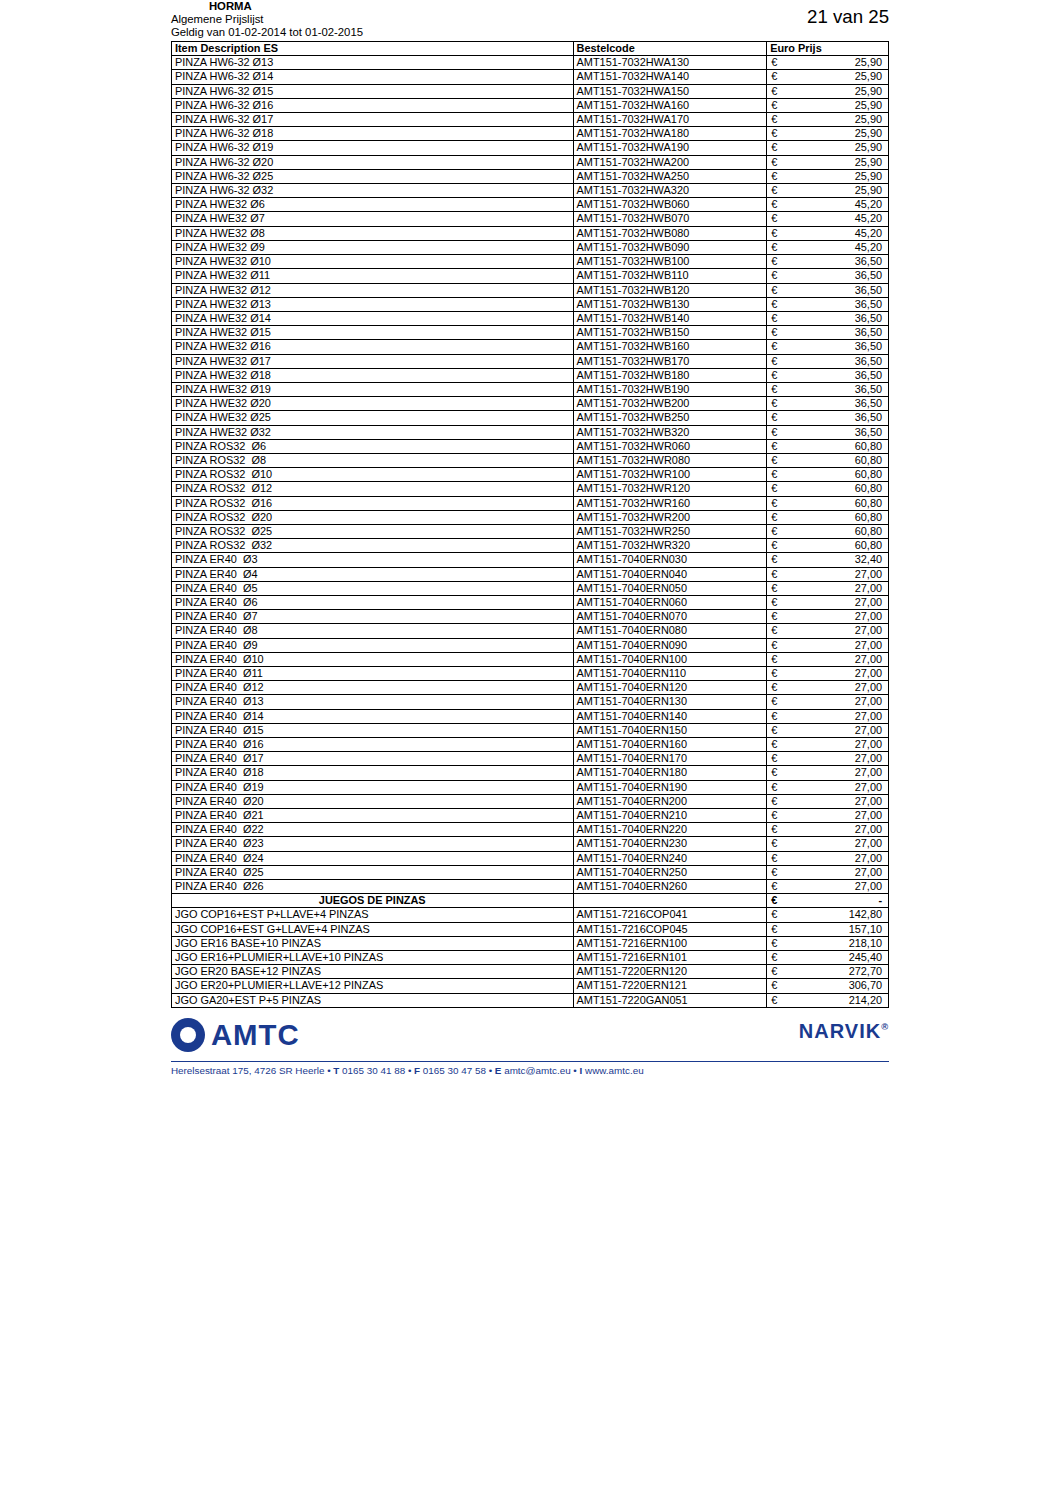HORMA
Algemene Prijslijst
Geldig van 01-02-2014 tot 01-02-2015
21 van 25
| Item Description ES | Bestelcode | Euro Prijs |
| --- | --- | --- |
| PINZA HW6-32 Ø13 | AMT151-7032HWA130 | € 25,90 |
| PINZA HW6-32 Ø14 | AMT151-7032HWA140 | € 25,90 |
| PINZA HW6-32 Ø15 | AMT151-7032HWA150 | € 25,90 |
| PINZA HW6-32 Ø16 | AMT151-7032HWA160 | € 25,90 |
| PINZA HW6-32 Ø17 | AMT151-7032HWA170 | € 25,90 |
| PINZA HW6-32 Ø18 | AMT151-7032HWA180 | € 25,90 |
| PINZA HW6-32 Ø19 | AMT151-7032HWA190 | € 25,90 |
| PINZA HW6-32 Ø20 | AMT151-7032HWA200 | € 25,90 |
| PINZA HW6-32 Ø25 | AMT151-7032HWA250 | € 25,90 |
| PINZA HW6-32 Ø32 | AMT151-7032HWA320 | € 25,90 |
| PINZA HWE32 Ø6 | AMT151-7032HWB060 | € 45,20 |
| PINZA HWE32 Ø7 | AMT151-7032HWB070 | € 45,20 |
| PINZA HWE32 Ø8 | AMT151-7032HWB080 | € 45,20 |
| PINZA HWE32 Ø9 | AMT151-7032HWB090 | € 45,20 |
| PINZA HWE32 Ø10 | AMT151-7032HWB100 | € 36,50 |
| PINZA HWE32 Ø11 | AMT151-7032HWB110 | € 36,50 |
| PINZA HWE32 Ø12 | AMT151-7032HWB120 | € 36,50 |
| PINZA HWE32 Ø13 | AMT151-7032HWB130 | € 36,50 |
| PINZA HWE32 Ø14 | AMT151-7032HWB140 | € 36,50 |
| PINZA HWE32 Ø15 | AMT151-7032HWB150 | € 36,50 |
| PINZA HWE32 Ø16 | AMT151-7032HWB160 | € 36,50 |
| PINZA HWE32 Ø17 | AMT151-7032HWB170 | € 36,50 |
| PINZA HWE32 Ø18 | AMT151-7032HWB180 | € 36,50 |
| PINZA HWE32 Ø19 | AMT151-7032HWB190 | € 36,50 |
| PINZA HWE32 Ø20 | AMT151-7032HWB200 | € 36,50 |
| PINZA HWE32 Ø25 | AMT151-7032HWB250 | € 36,50 |
| PINZA HWE32 Ø32 | AMT151-7032HWB320 | € 36,50 |
| PINZA ROS32 Ø6 | AMT151-7032HWR060 | € 60,80 |
| PINZA ROS32 Ø8 | AMT151-7032HWR080 | € 60,80 |
| PINZA ROS32 Ø10 | AMT151-7032HWR100 | € 60,80 |
| PINZA ROS32 Ø12 | AMT151-7032HWR120 | € 60,80 |
| PINZA ROS32 Ø16 | AMT151-7032HWR160 | € 60,80 |
| PINZA ROS32 Ø20 | AMT151-7032HWR200 | € 60,80 |
| PINZA ROS32 Ø25 | AMT151-7032HWR250 | € 60,80 |
| PINZA ROS32 Ø32 | AMT151-7032HWR320 | € 60,80 |
| PINZA ER40 Ø3 | AMT151-7040ERN030 | € 32,40 |
| PINZA ER40 Ø4 | AMT151-7040ERN040 | € 27,00 |
| PINZA ER40 Ø5 | AMT151-7040ERN050 | € 27,00 |
| PINZA ER40 Ø6 | AMT151-7040ERN060 | € 27,00 |
| PINZA ER40 Ø7 | AMT151-7040ERN070 | € 27,00 |
| PINZA ER40 Ø8 | AMT151-7040ERN080 | € 27,00 |
| PINZA ER40 Ø9 | AMT151-7040ERN090 | € 27,00 |
| PINZA ER40 Ø10 | AMT151-7040ERN100 | € 27,00 |
| PINZA ER40 Ø11 | AMT151-7040ERN110 | € 27,00 |
| PINZA ER40 Ø12 | AMT151-7040ERN120 | € 27,00 |
| PINZA ER40 Ø13 | AMT151-7040ERN130 | € 27,00 |
| PINZA ER40 Ø14 | AMT151-7040ERN140 | € 27,00 |
| PINZA ER40 Ø15 | AMT151-7040ERN150 | € 27,00 |
| PINZA ER40 Ø16 | AMT151-7040ERN160 | € 27,00 |
| PINZA ER40 Ø17 | AMT151-7040ERN170 | € 27,00 |
| PINZA ER40 Ø18 | AMT151-7040ERN180 | € 27,00 |
| PINZA ER40 Ø19 | AMT151-7040ERN190 | € 27,00 |
| PINZA ER40 Ø20 | AMT151-7040ERN200 | € 27,00 |
| PINZA ER40 Ø21 | AMT151-7040ERN210 | € 27,00 |
| PINZA ER40 Ø22 | AMT151-7040ERN220 | € 27,00 |
| PINZA ER40 Ø23 | AMT151-7040ERN230 | € 27,00 |
| PINZA ER40 Ø24 | AMT151-7040ERN240 | € 27,00 |
| PINZA ER40 Ø25 | AMT151-7040ERN250 | € 27,00 |
| PINZA ER40 Ø26 | AMT151-7040ERN260 | € 27,00 |
| JUEGOS DE PINZAS | | € - |
| JGO COP16+EST P+LLAVE+4 PINZAS | AMT151-7216COP041 | € 142,80 |
| JGO COP16+EST G+LLAVE+4 PINZAS | AMT151-7216COP045 | € 157,10 |
| JGO ER16 BASE+10 PINZAS | AMT151-7216ERN100 | € 218,10 |
| JGO ER16+PLUMIER+LLAVE+10 PINZAS | AMT151-7216ERN101 | € 245,40 |
| JGO ER20 BASE+12 PINZAS | AMT151-7220ERN120 | € 272,70 |
| JGO ER20+PLUMIER+LLAVE+12 PINZAS | AMT151-7220ERN121 | € 306,70 |
| JGO GA20+EST P+5 PINZAS | AMT151-7220GAN051 | € 214,20 |
AMTC
NARVIK®
Herelsestraat 175, 4726 SR Heerle • T 0165 30 41 88 • F 0165 30 47 58 • E amtc@amtc.eu • I www.amtc.eu